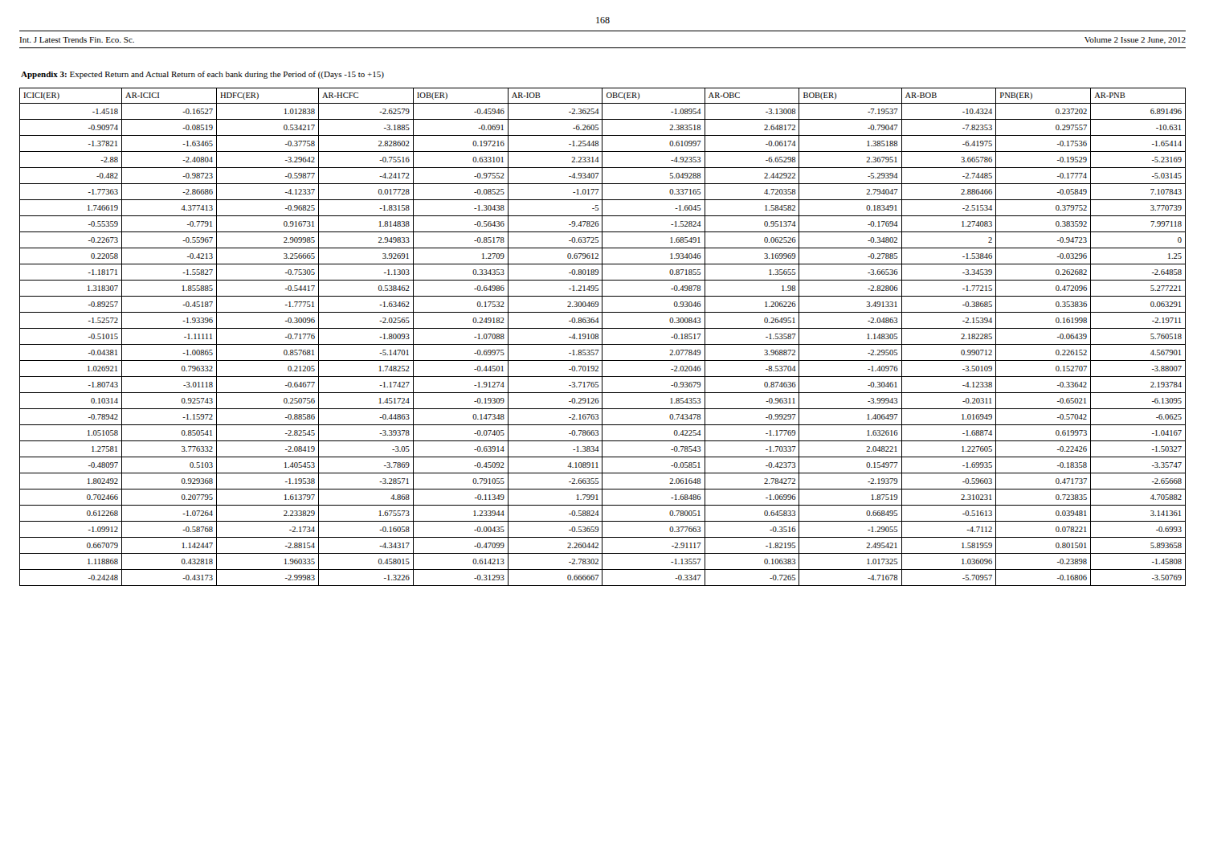168
Int. J Latest Trends Fin. Eco. Sc.
Volume 2 Issue 2 June, 2012
Appendix 3: Expected Return and Actual Return of each bank during the Period of ((Days -15 to +15)
| ICICI(ER) | AR-ICICI | HDFC(ER) | AR-HCFC | IOB(ER) | AR-IOB | OBC(ER) | AR-OBC | BOB(ER) | AR-BOB | PNB(ER) | AR-PNB |
| --- | --- | --- | --- | --- | --- | --- | --- | --- | --- | --- | --- |
| -1.4518 | -0.16527 | 1.012838 | -2.62579 | -0.45946 | -2.36254 | -1.08954 | -3.13008 | -7.19537 | -10.4324 | 0.237202 | 6.891496 |
| -0.90974 | -0.08519 | 0.534217 | -3.1885 | -0.0691 | -6.2605 | 2.383518 | 2.648172 | -0.79047 | -7.82353 | 0.297557 | -10.631 |
| -1.37821 | -1.63465 | -0.37758 | 2.828602 | 0.197216 | -1.25448 | 0.610997 | -0.06174 | 1.385188 | -6.41975 | -0.17536 | -1.65414 |
| -2.88 | -2.40804 | -3.29642 | -0.75516 | 0.633101 | 2.23314 | -4.92353 | -6.65298 | 2.367951 | 3.665786 | -0.19529 | -5.23169 |
| -0.482 | -0.98723 | -0.59877 | -4.24172 | -0.97552 | -4.93407 | 5.049288 | 2.442922 | -5.29394 | -2.74485 | -0.17774 | -5.03145 |
| -1.77363 | -2.86686 | -4.12337 | 0.017728 | -0.08525 | -1.0177 | 0.337165 | 4.720358 | 2.794047 | 2.886466 | -0.05849 | 7.107843 |
| 1.746619 | 4.377413 | -0.96825 | -1.83158 | -1.30438 | -5 | -1.6045 | 1.584582 | 0.183491 | -2.51534 | 0.379752 | 3.770739 |
| -0.55359 | -0.7791 | 0.916731 | 1.814838 | -0.56436 | -9.47826 | -1.52824 | 0.951374 | -0.17694 | 1.274083 | 0.383592 | 7.997118 |
| -0.22673 | -0.55967 | 2.909985 | 2.949833 | -0.85178 | -0.63725 | 1.685491 | 0.062526 | -0.34802 | 2 | -0.94723 | 0 |
| 0.22058 | -0.4213 | 3.256665 | 3.92691 | 1.2709 | 0.679612 | 1.934046 | 3.169969 | -0.27885 | -1.53846 | -0.03296 | 1.25 |
| -1.18171 | -1.55827 | -0.75305 | -1.1303 | 0.334353 | -0.80189 | 0.871855 | 1.35655 | -3.66536 | -3.34539 | 0.262682 | -2.64858 |
| 1.318307 | 1.855885 | -0.54417 | 0.538462 | -0.64986 | -1.21495 | -0.49878 | 1.98 | -2.82806 | -1.77215 | 0.472096 | 5.277221 |
| -0.89257 | -0.45187 | -1.77751 | -1.63462 | 0.17532 | 2.300469 | 0.93046 | 1.206226 | 3.491331 | -0.38685 | 0.353836 | 0.063291 |
| -1.52572 | -1.93396 | -0.30096 | -2.02565 | 0.249182 | -0.86364 | 0.300843 | 0.264951 | -2.04863 | -2.15394 | 0.161998 | -2.19711 |
| -0.51015 | -1.11111 | -0.71776 | -1.80093 | -1.07088 | -4.19108 | -0.18517 | -1.53587 | 1.148305 | 2.182285 | -0.06439 | 5.760518 |
| -0.04381 | -1.00865 | 0.857681 | -5.14701 | -0.69975 | -1.85357 | 2.077849 | 3.968872 | -2.29505 | 0.990712 | 0.226152 | 4.567901 |
| 1.026921 | 0.796332 | 0.21205 | 1.748252 | -0.44501 | -0.70192 | -2.02046 | -8.53704 | -1.40976 | -3.50109 | 0.152707 | -3.88007 |
| -1.80743 | -3.01118 | -0.64677 | -1.17427 | -1.91274 | -3.71765 | -0.93679 | 0.874636 | -0.30461 | -4.12338 | -0.33642 | 2.193784 |
| 0.10314 | 0.925743 | 0.250756 | 1.451724 | -0.19309 | -0.29126 | 1.854353 | -0.96311 | -3.99943 | -0.20311 | -0.65021 | -6.13095 |
| -0.78942 | -1.15972 | -0.88586 | -0.44863 | 0.147348 | -2.16763 | 0.743478 | -0.99297 | 1.406497 | 1.016949 | -0.57042 | -6.0625 |
| 1.051058 | 0.850541 | -2.82545 | -3.39378 | -0.07405 | -0.78663 | 0.42254 | -1.17769 | 1.632616 | -1.68874 | 0.619973 | -1.04167 |
| 1.27581 | 3.776332 | -2.08419 | -3.05 | -0.63914 | -1.3834 | -0.78543 | -1.70337 | 2.048221 | 1.227605 | -0.22426 | -1.50327 |
| -0.48097 | 0.5103 | 1.405453 | -3.7869 | -0.45092 | 4.108911 | -0.05851 | -0.42373 | 0.154977 | -1.69935 | -0.18358 | -3.35747 |
| 1.802492 | 0.929368 | -1.19538 | -3.28571 | 0.791055 | -2.66355 | 2.061648 | 2.784272 | -2.19379 | -0.59603 | 0.471737 | -2.65668 |
| 0.702466 | 0.207795 | 1.613797 | 4.868 | -0.11349 | 1.7991 | -1.68486 | -1.06996 | 1.87519 | 2.310231 | 0.723835 | 4.705882 |
| 0.612268 | -1.07264 | 2.233829 | 1.675573 | 1.233944 | -0.58824 | 0.780051 | 0.645833 | 0.668495 | -0.51613 | 0.039481 | 3.141361 |
| -1.09912 | -0.58768 | -2.1734 | -0.16058 | -0.00435 | -0.53659 | 0.377663 | -0.3516 | -1.29055 | -4.7112 | 0.078221 | -0.6993 |
| 0.667079 | 1.142447 | -2.88154 | -4.34317 | -0.47099 | 2.260442 | -2.91117 | -1.82195 | 2.495421 | 1.581959 | 0.801501 | 5.893658 |
| 1.118868 | 0.432818 | 1.960335 | 0.458015 | 0.614213 | -2.78302 | -1.13557 | 0.106383 | 1.017325 | 1.036096 | -0.23898 | -1.45808 |
| -0.24248 | -0.43173 | -2.99983 | -1.3226 | -0.31293 | 0.666667 | -0.3347 | -0.7265 | -4.71678 | -5.70957 | -0.16806 | -3.50769 |